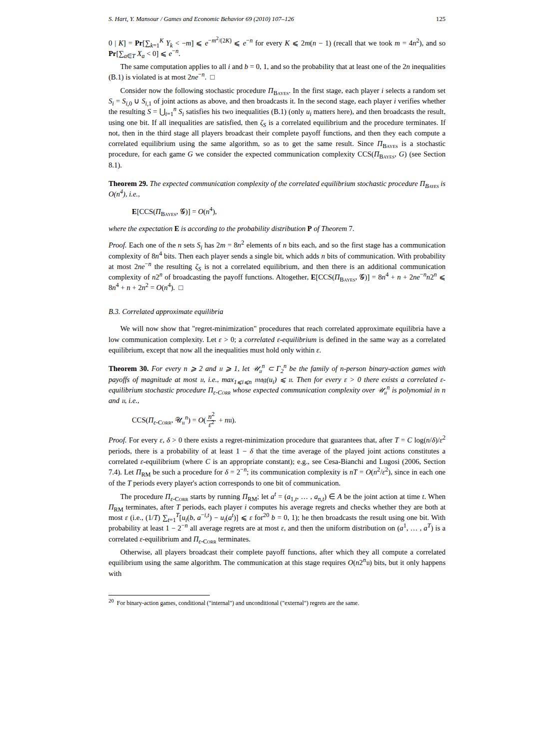S. Hart, Y. Mansour / Games and Economic Behavior 69 (2010) 107–126 125
0 | K] = Pr[∑k=1K Yk < −m] ⩽ e−m2/(2K) ⩽ e−n for every K ⩽ 2m(n − 1) (recall that we took m = 4n2), and so Pr[∑a∈T Xa < 0] ⩽ e−n.
The same computation applies to all i and b = 0, 1, and so the probability that at least one of the 2n inequalities (B.1) is violated is at most 2ne−n. □
Consider now the following stochastic procedure ΠBayes. In the first stage, each player i selects a random set Si = Si,0 ∪ Si,1 of joint actions as above, and then broadcasts it. In the second stage, each player i verifies whether the resulting S = ⋃i=1n Si satisfies his two inequalities (B.1) (only ui matters here), and then broadcasts the result, using one bit. If all inequalities are satisfied, then ζS is a correlated equilibrium and the procedure terminates. If not, then in the third stage all players broadcast their complete payoff functions, and then they each compute a correlated equilibrium using the same algorithm, so as to get the same result. Since ΠBayes is a stochastic procedure, for each game G we consider the expected communication complexity CCS(ΠBayes, G) (see Section 8.1).
Theorem 29. The expected communication complexity of the correlated equilibrium stochastic procedure ΠBayes is O(n4), i.e.,
E[CCS(ΠBayes, 𝒢)] = O(n4),
where the expectation E is according to the probability distribution P of Theorem 7.
Proof. Each one of the n sets Si has 2m = 8n2 elements of n bits each, and so the first stage has a communication complexity of 8n4 bits. Then each player sends a single bit, which adds n bits of communication. With probability at most 2ne−n the resulting ζS is not a correlated equilibrium, and then there is an additional communication complexity of n2n of broadcasting the payoff functions. Altogether, E[CCS(ΠBayes, 𝒢)] = 8n4 + n + 2ne−nn2n ⩽ 8n4 + n + 2n2 = O(n4). □
B.3. Correlated approximate equilibria
We will now show that "regret-minimization" procedures that reach correlated approximate equilibria have a low communication complexity. Let ε > 0; a correlated ε-equilibrium is defined in the same way as a correlated equilibrium, except that now all the inequalities must hold only within ε.
Theorem 30. For every n ⩾ 2 and 𝔲 ⩾ 1, let 𝒰𝔲n ⊂ Γ2n be the family of n-person binary-action games with payoffs of magnitude at most 𝔲, i.e., max1⩽i⩽n 𝔪𝔞𝔤(ui) ⩽ 𝔲. Then for every ε > 0 there exists a correlated ε-equilibrium stochastic procedure Πε-Corr whose expected communication complexity over 𝒰𝔲n is polynomial in n and 𝔲, i.e.,
CCS(Πε-Corr, 𝒰𝔲n) = O(n2 ε2 + n𝔲).
Proof. For every ε, δ > 0 there exists a regret-minimization procedure that guarantees that, after T = C log(n/δ)/ε2 periods, there is a probability of at least 1 − δ that the time average of the played joint actions constitutes a correlated ε-equilibrium (where C is an appropriate constant); e.g., see Cesa-Bianchi and Lugosi (2006, Section 7.4). Let ΠRM be such a procedure for δ = 2−n; its communication complexity is nT = O(n2/ε2), since in each one of the T periods every player's action corresponds to one bit of communication.
The procedure Πε-Corr starts by running ΠRM; let at = (a1,t, … , an,t) ∈ A be the joint action at time t. When ΠRM terminates, after T periods, each player i computes his average regrets and checks whether they are both at most ε (i.e., (1/T) ∑t=1T[ui(b, a−i,t) − ui(at)] ⩽ ε for20 b = 0, 1); he then broadcasts the result using one bit. With probability at least 1 − 2−n all average regrets are at most ε, and then the uniform distribution on (a1, … , aT) is a correlated ε-equilibrium and Πε-Corr terminates.
Otherwise, all players broadcast their complete payoff functions, after which they all compute a correlated equilibrium using the same algorithm. The communication at this stage requires O(n2n𝔲) bits, but it only happens with
20 For binary-action games, conditional ("internal") and unconditional ("external") regrets are the same.